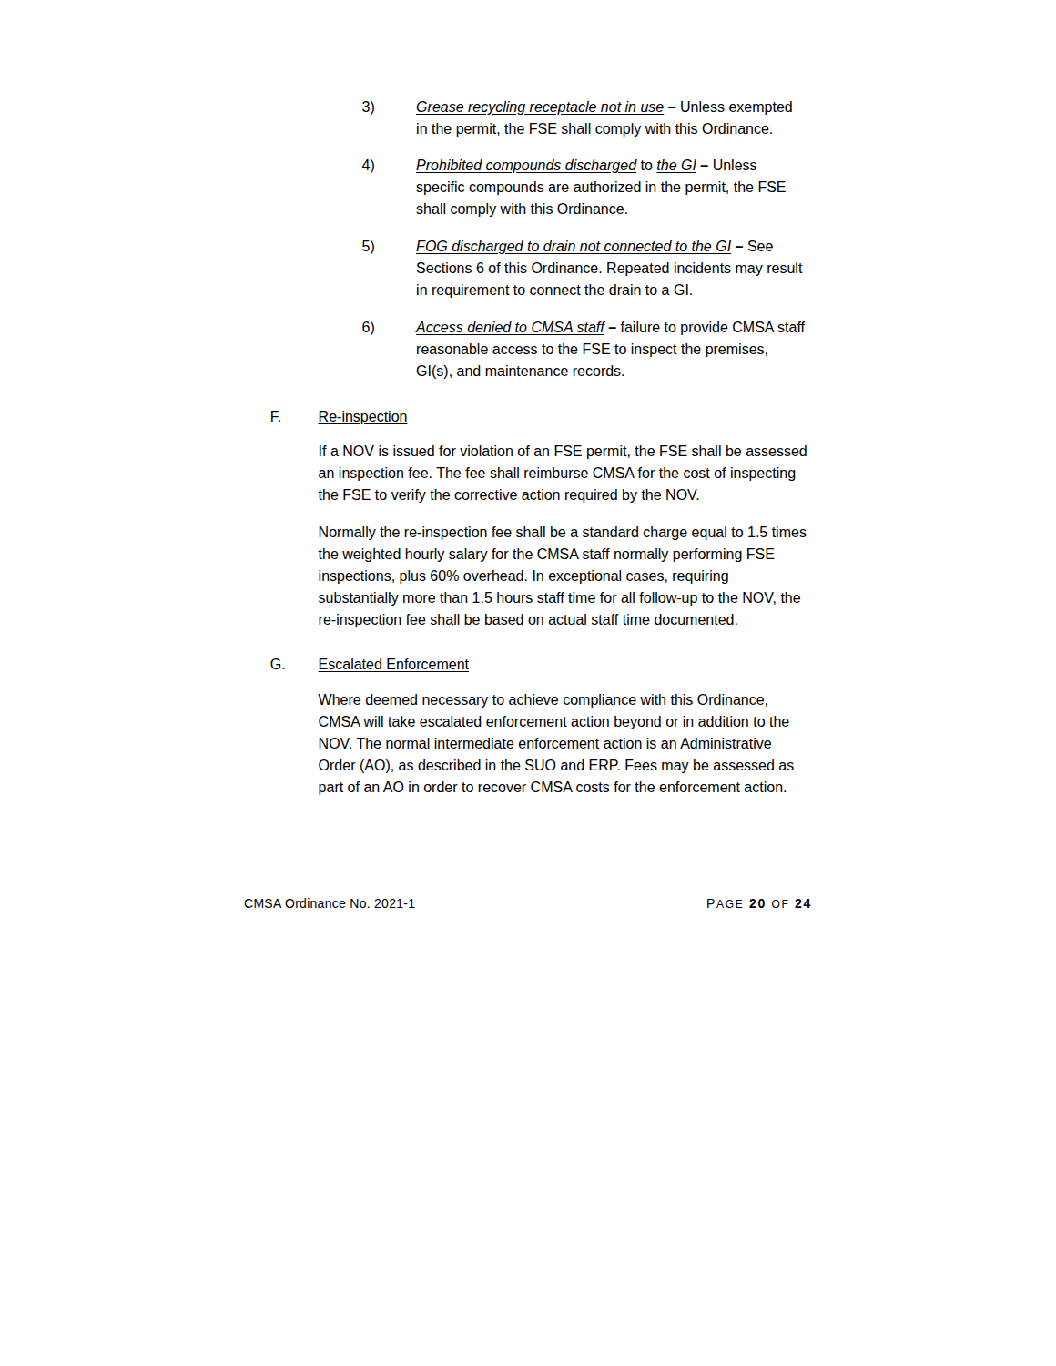3) Grease recycling receptacle not in use – Unless exempted in the permit, the FSE shall comply with this Ordinance.
4) Prohibited compounds discharged to the GI – Unless specific compounds are authorized in the permit, the FSE shall comply with this Ordinance.
5) FOG discharged to drain not connected to the GI – See Sections 6 of this Ordinance. Repeated incidents may result in requirement to connect the drain to a GI.
6) Access denied to CMSA staff – failure to provide CMSA staff reasonable access to the FSE to inspect the premises, GI(s), and maintenance records.
F.
Re-inspection
If a NOV is issued for violation of an FSE permit, the FSE shall be assessed an inspection fee. The fee shall reimburse CMSA for the cost of inspecting the FSE to verify the corrective action required by the NOV.
Normally the re-inspection fee shall be a standard charge equal to 1.5 times the weighted hourly salary for the CMSA staff normally performing FSE inspections, plus 60% overhead. In exceptional cases, requiring substantially more than 1.5 hours staff time for all follow-up to the NOV, the re-inspection fee shall be based on actual staff time documented.
G.
Escalated Enforcement
Where deemed necessary to achieve compliance with this Ordinance, CMSA will take escalated enforcement action beyond or in addition to the NOV. The normal intermediate enforcement action is an Administrative Order (AO), as described in the SUO and ERP. Fees may be assessed as part of an AO in order to recover CMSA costs for the enforcement action.
CMSA Ordinance No. 2021-1 PAGE 20 OF 24